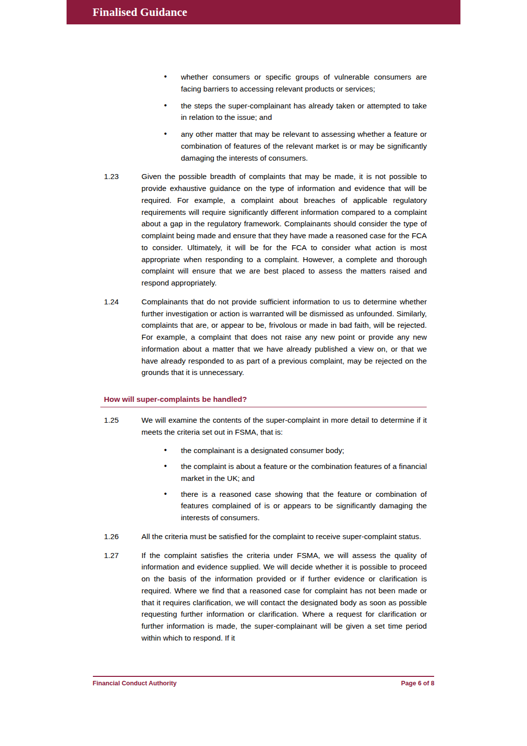Finalised Guidance
whether consumers or specific groups of vulnerable consumers are facing barriers to accessing relevant products or services;
the steps the super-complainant has already taken or attempted to take in relation to the issue; and
any other matter that may be relevant to assessing whether a feature or combination of features of the relevant market is or may be significantly damaging the interests of consumers.
1.23
Given the possible breadth of complaints that may be made, it is not possible to provide exhaustive guidance on the type of information and evidence that will be required. For example, a complaint about breaches of applicable regulatory requirements will require significantly different information compared to a complaint about a gap in the regulatory framework. Complainants should consider the type of complaint being made and ensure that they have made a reasoned case for the FCA to consider. Ultimately, it will be for the FCA to consider what action is most appropriate when responding to a complaint. However, a complete and thorough complaint will ensure that we are best placed to assess the matters raised and respond appropriately.
1.24
Complainants that do not provide sufficient information to us to determine whether further investigation or action is warranted will be dismissed as unfounded. Similarly, complaints that are, or appear to be, frivolous or made in bad faith, will be rejected. For example, a complaint that does not raise any new point or provide any new information about a matter that we have already published a view on, or that we have already responded to as part of a previous complaint, may be rejected on the grounds that it is unnecessary.
How will super-complaints be handled?
1.25
We will examine the contents of the super-complaint in more detail to determine if it meets the criteria set out in FSMA, that is:
the complainant is a designated consumer body;
the complaint is about a feature or the combination features of a financial market in the UK; and
there is a reasoned case showing that the feature or combination of features complained of is or appears to be significantly damaging the interests of consumers.
1.26
All the criteria must be satisfied for the complaint to receive super-complaint status.
1.27
If the complaint satisfies the criteria under FSMA, we will assess the quality of information and evidence supplied. We will decide whether it is possible to proceed on the basis of the information provided or if further evidence or clarification is required. Where we find that a reasoned case for complaint has not been made or that it requires clarification, we will contact the designated body as soon as possible requesting further information or clarification. Where a request for clarification or further information is made, the super-complainant will be given a set time period within which to respond. If it
Financial Conduct Authority Page 6 of 8